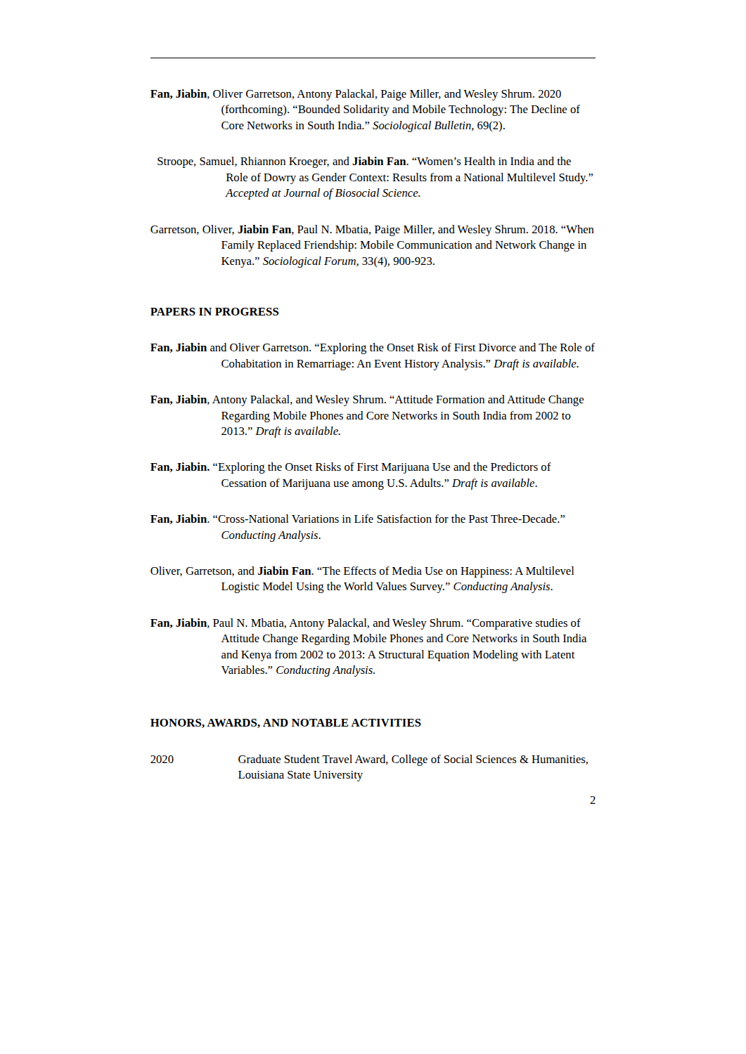Fan, Jiabin, Oliver Garretson, Antony Palackal, Paige Miller, and Wesley Shrum. 2020 (forthcoming). “Bounded Solidarity and Mobile Technology: The Decline of Core Networks in South India.” Sociological Bulletin, 69(2).
Stroope, Samuel, Rhiannon Kroeger, and Jiabin Fan. “Women’s Health in India and the Role of Dowry as Gender Context: Results from a National Multilevel Study.” Accepted at Journal of Biosocial Science.
Garretson, Oliver, Jiabin Fan, Paul N. Mbatia, Paige Miller, and Wesley Shrum. 2018. “When Family Replaced Friendship: Mobile Communication and Network Change in Kenya.” Sociological Forum, 33(4), 900-923.
PAPERS IN PROGRESS
Fan, Jiabin and Oliver Garretson. “Exploring the Onset Risk of First Divorce and The Role of Cohabitation in Remarriage: An Event History Analysis.” Draft is available.
Fan, Jiabin, Antony Palackal, and Wesley Shrum. “Attitude Formation and Attitude Change Regarding Mobile Phones and Core Networks in South India from 2002 to 2013.” Draft is available.
Fan, Jiabin. “Exploring the Onset Risks of First Marijuana Use and the Predictors of Cessation of Marijuana use among U.S. Adults.” Draft is available.
Fan, Jiabin. “Cross-National Variations in Life Satisfaction for the Past Three-Decade.” Conducting Analysis.
Oliver, Garretson, and Jiabin Fan. “The Effects of Media Use on Happiness: A Multilevel Logistic Model Using the World Values Survey.” Conducting Analysis.
Fan, Jiabin, Paul N. Mbatia, Antony Palackal, and Wesley Shrum. “Comparative studies of Attitude Change Regarding Mobile Phones and Core Networks in South India and Kenya from 2002 to 2013: A Structural Equation Modeling with Latent Variables.” Conducting Analysis.
HONORS, AWARDS, AND NOTABLE ACTIVITIES
2020
Graduate Student Travel Award, College of Social Sciences & Humanities, Louisiana State University
2